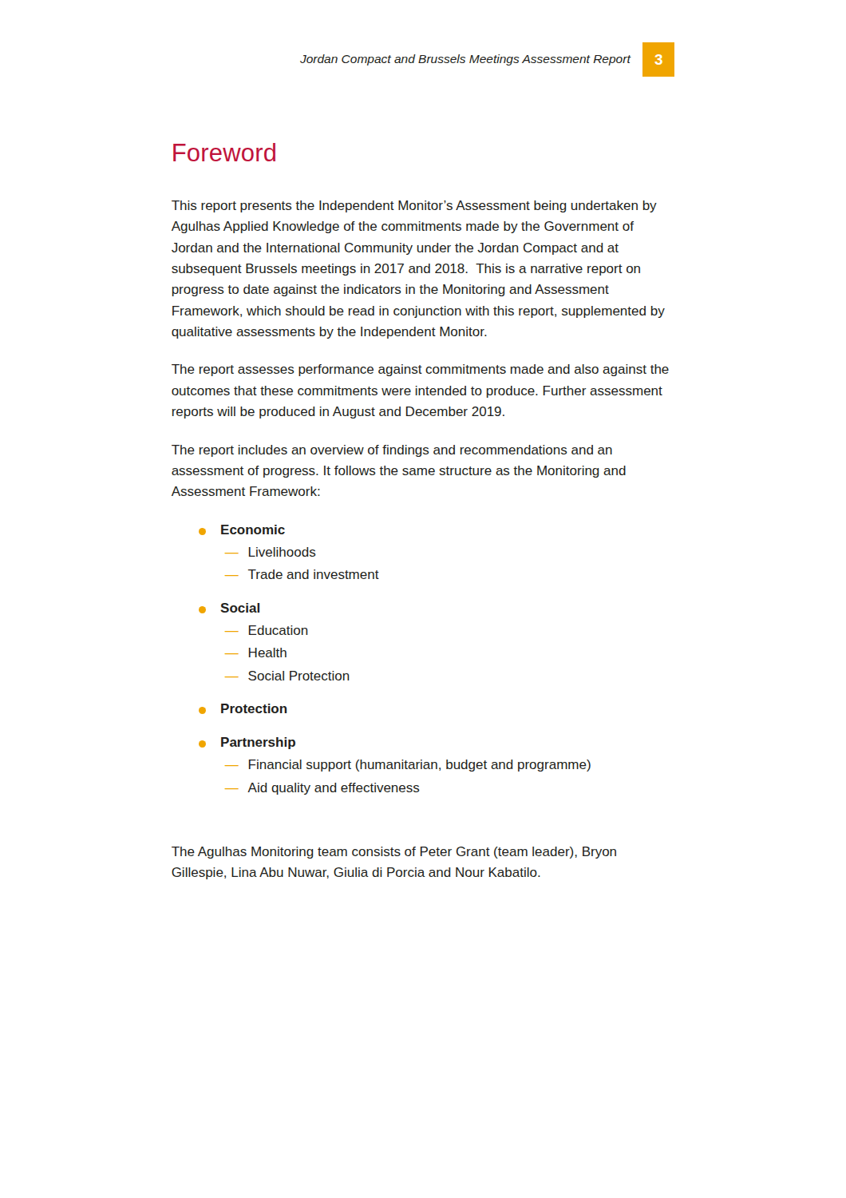Jordan Compact and Brussels Meetings Assessment Report
3
Foreword
This report presents the Independent Monitor’s Assessment being undertaken by Agulhas Applied Knowledge of the commitments made by the Government of Jordan and the International Community under the Jordan Compact and at subsequent Brussels meetings in 2017 and 2018. This is a narrative report on progress to date against the indicators in the Monitoring and Assessment Framework, which should be read in conjunction with this report, supplemented by qualitative assessments by the Independent Monitor.
The report assesses performance against commitments made and also against the outcomes that these commitments were intended to produce. Further assessment reports will be produced in August and December 2019.
The report includes an overview of findings and recommendations and an assessment of progress. It follows the same structure as the Monitoring and Assessment Framework:
Economic
Livelihoods
Trade and investment
Social
Education
Health
Social Protection
Protection
Partnership
Financial support (humanitarian, budget and programme)
Aid quality and effectiveness
The Agulhas Monitoring team consists of Peter Grant (team leader), Bryon Gillespie, Lina Abu Nuwar, Giulia di Porcia and Nour Kabatilo.